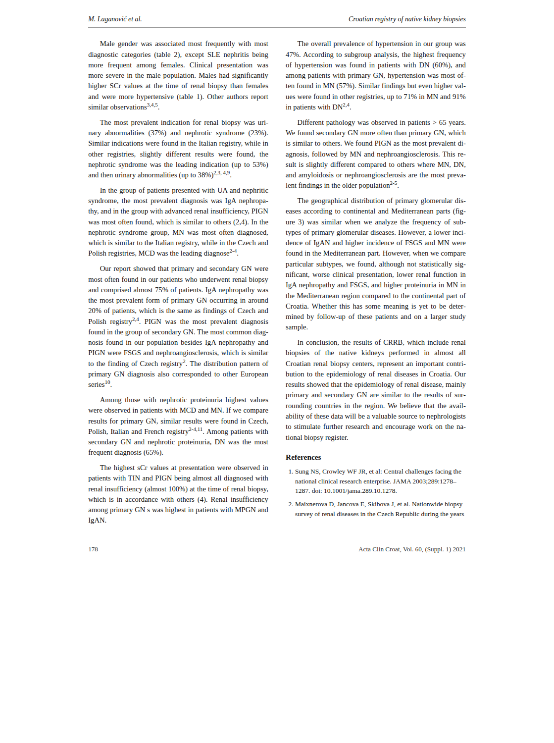M. Laganović et al. Croatian registry of native kidney biopsies
Male gender was associated most frequently with most diagnostic categories (table 2), except SLE nephritis being more frequent among females. Clinical presentation was more severe in the male population. Males had significantly higher SCr values at the time of renal biopsy than females and were more hypertensive (table 1). Other authors report similar observations3,4,5.
The most prevalent indication for renal biopsy was urinary abnormalities (37%) and nephrotic syndrome (23%). Similar indications were found in the Italian registry, while in other registries, slightly different results were found, the nephrotic syndrome was the leading indication (up to 53%) and then urinary abnormalities (up to 38%)2,3, 4,9.
In the group of patients presented with UA and nephritic syndrome, the most prevalent diagnosis was IgA nephropathy, and in the group with advanced renal insufficiency, PIGN was most often found, which is similar to others (2,4). In the nephrotic syndrome group, MN was most often diagnosed, which is similar to the Italian registry, while in the Czech and Polish registries, MCD was the leading diagnose2-4.
Our report showed that primary and secondary GN were most often found in our patients who underwent renal biopsy and comprised almost 75% of patients. IgA nephropathy was the most prevalent form of primary GN occurring in around 20% of patients, which is the same as findings of Czech and Polish registry2,4. PIGN was the most prevalent diagnosis found in the group of secondary GN. The most common diagnosis found in our population besides IgA nephropathy and PIGN were FSGS and nephroangiosclerosis, which is similar to the finding of Czech registry2. The distribution pattern of primary GN diagnosis also corresponded to other European series10.
Among those with nephrotic proteinuria highest values were observed in patients with MCD and MN. If we compare results for primary GN, similar results were found in Czech, Polish, Italian and French registry2-4,11. Among patients with secondary GN and nephrotic proteinuria, DN was the most frequent diagnosis (65%).
The highest sCr values at presentation were observed in patients with TIN and PIGN being almost all diagnosed with renal insufficiency (almost 100%) at the time of renal biopsy, which is in accordance with others (4). Renal insufficiency among primary GN s was highest in patients with MPGN and IgAN.
The overall prevalence of hypertension in our group was 47%. According to subgroup analysis, the highest frequency of hypertension was found in patients with DN (60%), and among patients with primary GN, hypertension was most often found in MN (57%). Similar findings but even higher values were found in other registries, up to 71% in MN and 91% in patients with DN2,4.
Different pathology was observed in patients > 65 years. We found secondary GN more often than primary GN, which is similar to others. We found PIGN as the most prevalent diagnosis, followed by MN and nephroangiosclerosis. This result is slightly different compared to others where MN, DN, and amyloidosis or nephroangiosclerosis are the most prevalent findings in the older population2-5.
The geographical distribution of primary glomerular diseases according to continental and Mediterranean parts (figure 3) was similar when we analyze the frequency of subtypes of primary glomerular diseases. However, a lower incidence of IgAN and higher incidence of FSGS and MN were found in the Mediterranean part. However, when we compare particular subtypes, we found, although not statistically significant, worse clinical presentation, lower renal function in IgA nephropathy and FSGS, and higher proteinuria in MN in the Mediterranean region compared to the continental part of Croatia. Whether this has some meaning is yet to be determined by follow-up of these patients and on a larger study sample.
In conclusion, the results of CRRB, which include renal biopsies of the native kidneys performed in almost all Croatian renal biopsy centers, represent an important contribution to the epidemiology of renal diseases in Croatia. Our results showed that the epidemiology of renal disease, mainly primary and secondary GN are similar to the results of surrounding countries in the region. We believe that the availability of these data will be a valuable source to nephrologists to stimulate further research and encourage work on the national biopsy register.
References
Sung NS, Crowley WF JR, et al: Central challenges facing the national clinical research enterprise. JAMA 2003;289:1278–1287. doi: 10.1001/jama.289.10.1278.
Maixnerova D, Jancova E, Skibova J, et al. Nationwide biopsy survey of renal diseases in the Czech Republic during the years
178 Acta Clin Croat, Vol. 60, (Suppl. 1) 2021